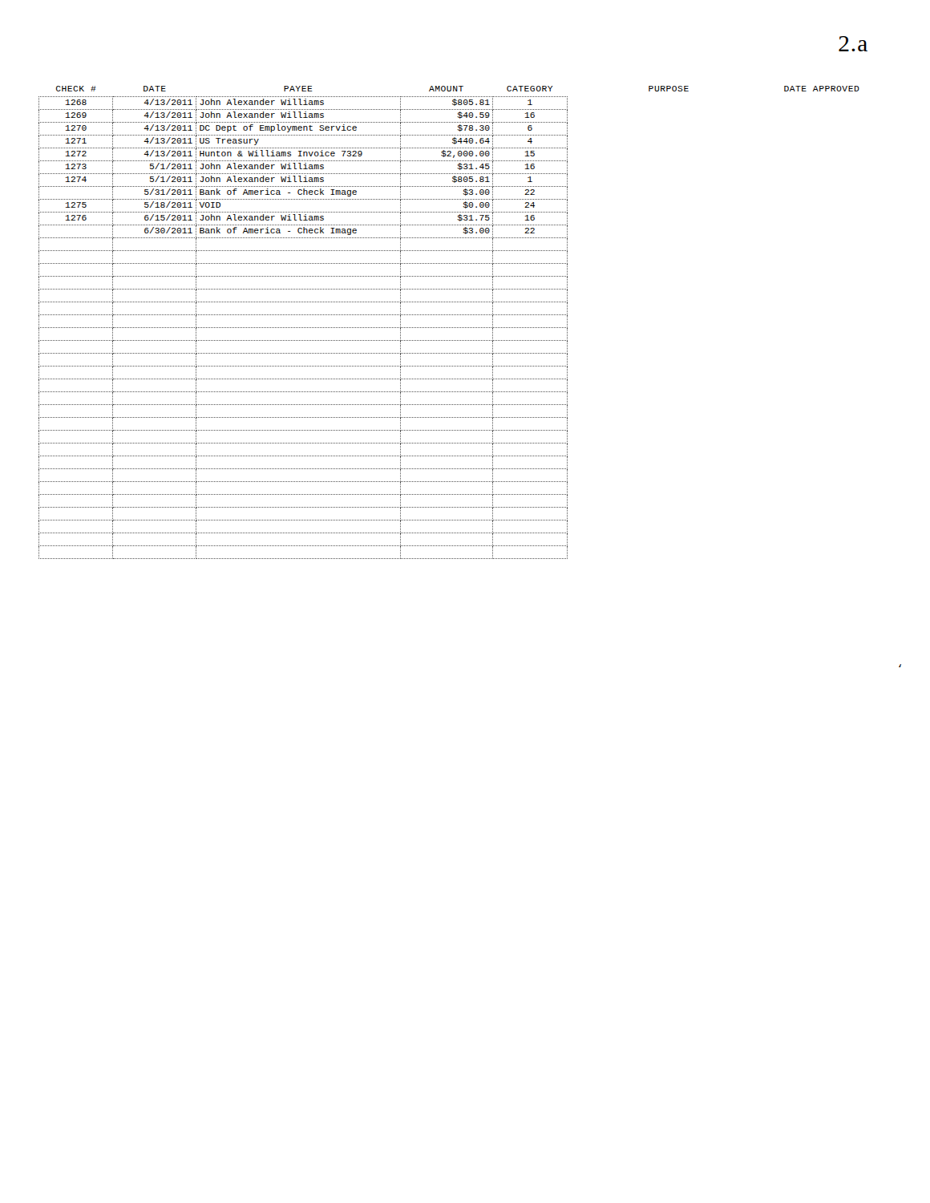2.a
| CHECK # | DATE | PAYEE | AMOUNT | CATEGORY | | PURPOSE | DATE APPROVED |
| --- | --- | --- | --- | --- | --- | --- | --- |
| 1268 | 4/13/2011 | John Alexander Williams | $805.81 | 1 | | | |
| 1269 | 4/13/2011 | John Alexander Williams | $40.59 | 16 | | | |
| 1270 | 4/13/2011 | DC Dept of Employment Service | $78.30 | 6 | | | |
| 1271 | 4/13/2011 | US Treasury | $440.64 | 4 | | | |
| 1272 | 4/13/2011 | Hunton & Williams Invoice 7329 | $2,000.00 | 15 | | | |
| 1273 | 5/1/2011 | John Alexander Williams | $31.45 | 16 | | | |
| 1274 | 5/1/2011 | John Alexander Williams | $805.81 | 1 | | | |
| | 5/31/2011 | Bank of America - Check Image | $3.00 | 22 | | | |
| 1275 | 5/18/2011 | VOID | $0.00 | 24 | | | |
| 1276 | 6/15/2011 | John Alexander Williams | $31.75 | 16 | | | |
| | 6/30/2011 | Bank of America - Check Image | $3.00 | 22 | | | |
‘